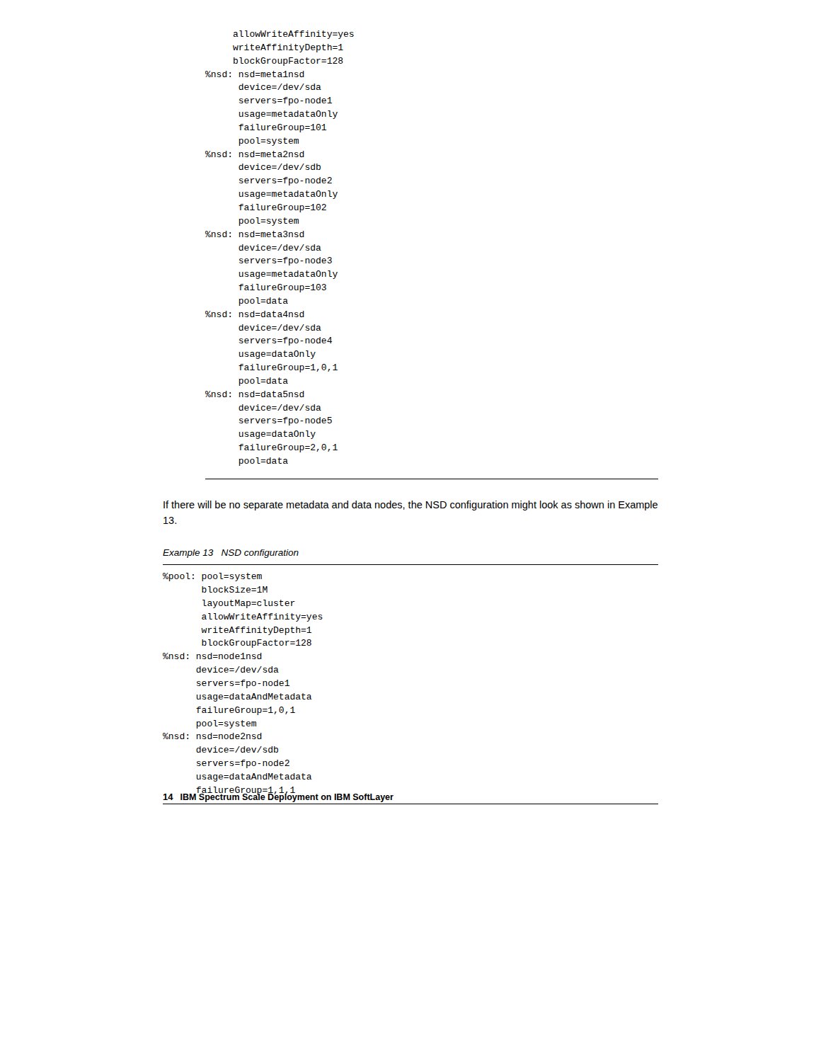allowWriteAffinity=yes
     writeAffinityDepth=1
     blockGroupFactor=128
%nsd: nsd=meta1nsd
      device=/dev/sda
      servers=fpo-node1
      usage=metadataOnly
      failureGroup=101
      pool=system
%nsd: nsd=meta2nsd
      device=/dev/sdb
      servers=fpo-node2
      usage=metadataOnly
      failureGroup=102
      pool=system
%nsd: nsd=meta3nsd
      device=/dev/sda
      servers=fpo-node3
      usage=metadataOnly
      failureGroup=103
      pool=data
%nsd: nsd=data4nsd
      device=/dev/sda
      servers=fpo-node4
      usage=dataOnly
      failureGroup=1,0,1
      pool=data
%nsd: nsd=data5nsd
      device=/dev/sda
      servers=fpo-node5
      usage=dataOnly
      failureGroup=2,0,1
      pool=data
If there will be no separate metadata and data nodes, the NSD configuration might look as shown in Example 13.
Example 13 NSD configuration
%pool: pool=system
       blockSize=1M
       layoutMap=cluster
       allowWriteAffinity=yes
       writeAffinityDepth=1
       blockGroupFactor=128
%nsd: nsd=node1nsd
      device=/dev/sda
      servers=fpo-node1
      usage=dataAndMetadata
      failureGroup=1,0,1
      pool=system
%nsd: nsd=node2nsd
      device=/dev/sdb
      servers=fpo-node2
      usage=dataAndMetadata
      failureGroup=1,1,1
14 IBM Spectrum Scale Deployment on IBM SoftLayer